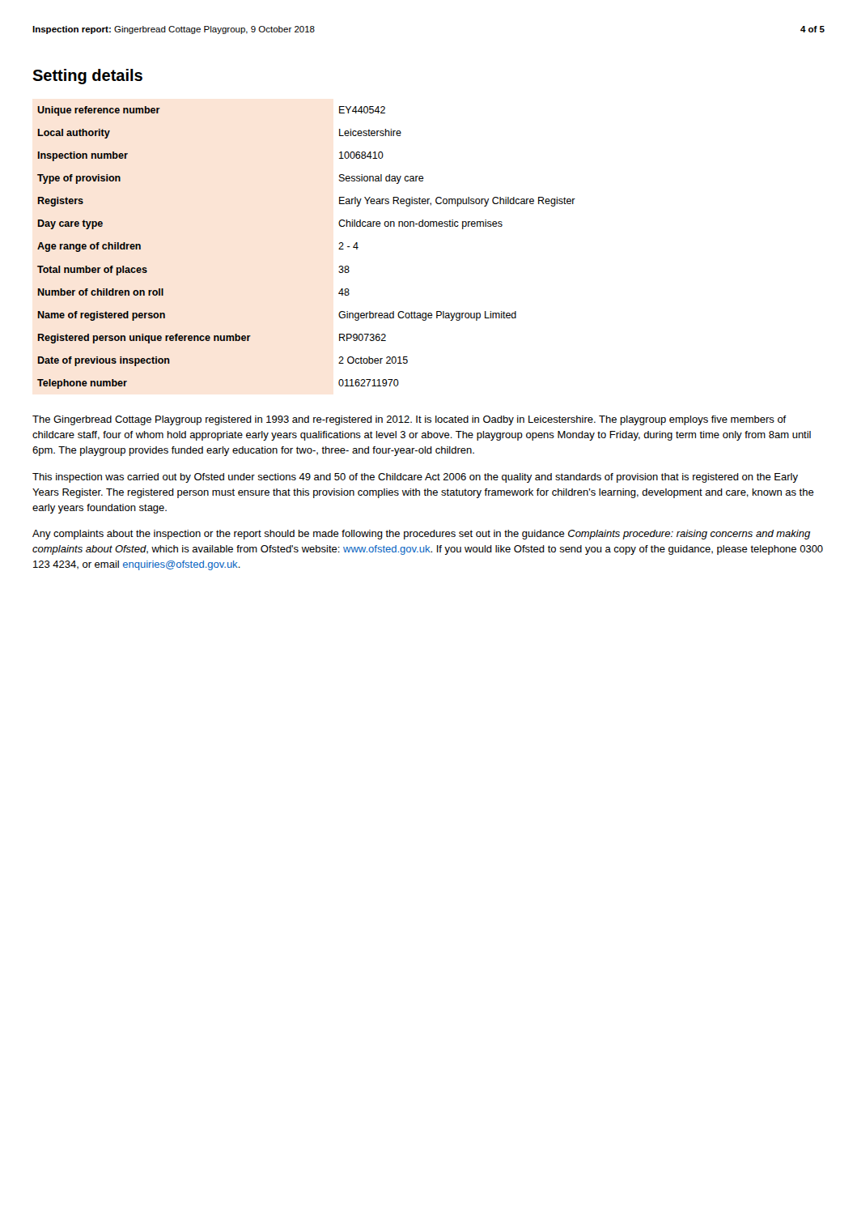Inspection report: Gingerbread Cottage Playgroup, 9 October 2018
4 of 5
Setting details
| Unique reference number | EY440542 |
| Local authority | Leicestershire |
| Inspection number | 10068410 |
| Type of provision | Sessional day care |
| Registers | Early Years Register, Compulsory Childcare Register |
| Day care type | Childcare on non-domestic premises |
| Age range of children | 2 - 4 |
| Total number of places | 38 |
| Number of children on roll | 48 |
| Name of registered person | Gingerbread Cottage Playgroup Limited |
| Registered person unique reference number | RP907362 |
| Date of previous inspection | 2 October 2015 |
| Telephone number | 01162711970 |
The Gingerbread Cottage Playgroup registered in 1993 and re-registered in 2012. It is located in Oadby in Leicestershire. The playgroup employs five members of childcare staff, four of whom hold appropriate early years qualifications at level 3 or above. The playgroup opens Monday to Friday, during term time only from 8am until 6pm. The playgroup provides funded early education for two-, three- and four-year-old children.
This inspection was carried out by Ofsted under sections 49 and 50 of the Childcare Act 2006 on the quality and standards of provision that is registered on the Early Years Register. The registered person must ensure that this provision complies with the statutory framework for children's learning, development and care, known as the early years foundation stage.
Any complaints about the inspection or the report should be made following the procedures set out in the guidance Complaints procedure: raising concerns and making complaints about Ofsted, which is available from Ofsted's website: www.ofsted.gov.uk. If you would like Ofsted to send you a copy of the guidance, please telephone 0300 123 4234, or email enquiries@ofsted.gov.uk.